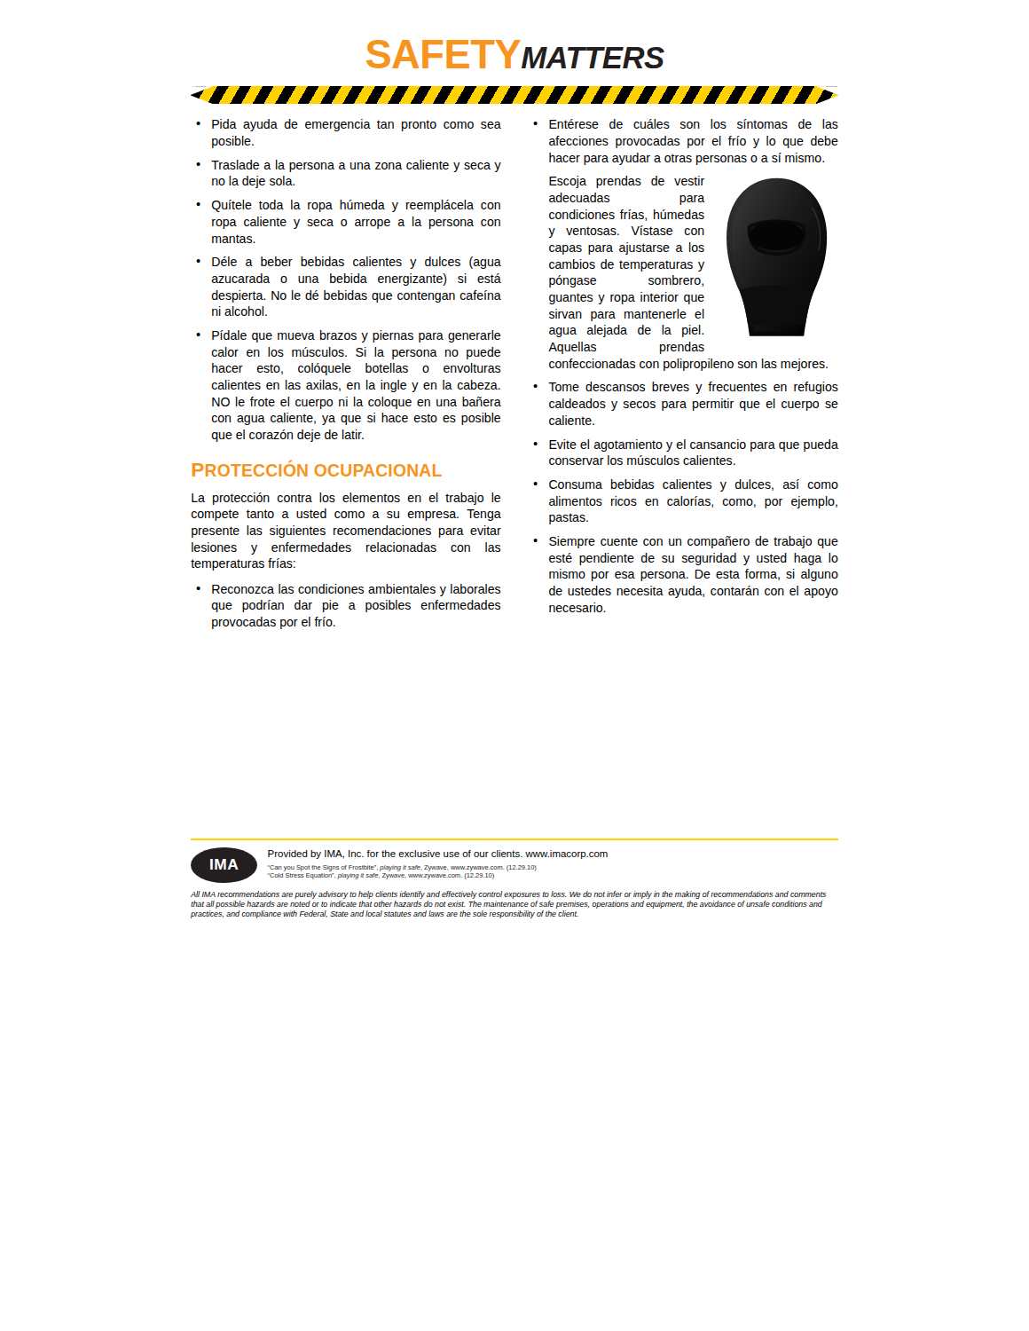SAFETY MATTERS
Pida ayuda de emergencia tan pronto como sea posible.
Traslade a la persona a una zona caliente y seca y no la deje sola.
Quítele toda la ropa húmeda y reemplácela con ropa caliente y seca o arrope a la persona con mantas.
Déle a beber bebidas calientes y dulces (agua azucarada o una bebida energizante) si está despierta. No le dé bebidas que contengan cafeína ni alcohol.
Pídale que mueva brazos y piernas para generarle calor en los músculos. Si la persona no puede hacer esto, colóquele botellas o envolturas calientes en las axilas, en la ingle y en la cabeza. NO le frote el cuerpo ni la coloque en una bañera con agua caliente, ya que si hace esto es posible que el corazón deje de latir.
PROTECCIÓN OCUPACIONAL
La protección contra los elementos en el trabajo le compete tanto a usted como a su empresa. Tenga presente las siguientes recomendaciones para evitar lesiones y enfermedades relacionadas con las temperaturas frías:
Reconozca las condiciones ambientales y laborales que podrían dar pie a posibles enfermedades provocadas por el frío.
Entérese de cuáles son los síntomas de las afecciones provocadas por el frío y lo que debe hacer para ayudar a otras personas o a sí mismo.
Escoja prendas de vestir adecuadas para condiciones frías, húmedas y ventosas. Vístase con capas para ajustarse a los cambios de temperaturas y póngase sombrero, guantes y ropa interior que sirvan para mantenerle el agua alejada de la piel. Aquellas prendas confeccionadas con polipropileno son las mejores.
Tome descansos breves y frecuentes en refugios caldeados y secos para permitir que el cuerpo se caliente.
Evite el agotamiento y el cansancio para que pueda conservar los músculos calientes.
Consuma bebidas calientes y dulces, así como alimentos ricos en calorías, como, por ejemplo, pastas.
Siempre cuente con un compañero de trabajo que esté pendiente de su seguridad y usted haga lo mismo por esa persona. De esta forma, si alguno de ustedes necesita ayuda, contarán con el apoyo necesario.
IMA
Provided by IMA, Inc. for the exclusive use of our clients. www.imacorp.com
“Can you Spot the Signs of Frostbite”, playing it safe, Zywave, www.zywave.com. (12.29.10)
“Cold Stress Equation”, playing it safe, Zywave, www.zywave.com. (12.29.10)
All IMA recommendations are purely advisory to help clients identify and effectively control exposures to loss. We do not infer or imply in the making of recommendations and comments that all possible hazards are noted or to indicate that other hazards do not exist. The maintenance of safe premises, operations and equipment, the avoidance of unsafe conditions and practices, and compliance with Federal, State and local statutes and laws are the sole responsibility of the client.